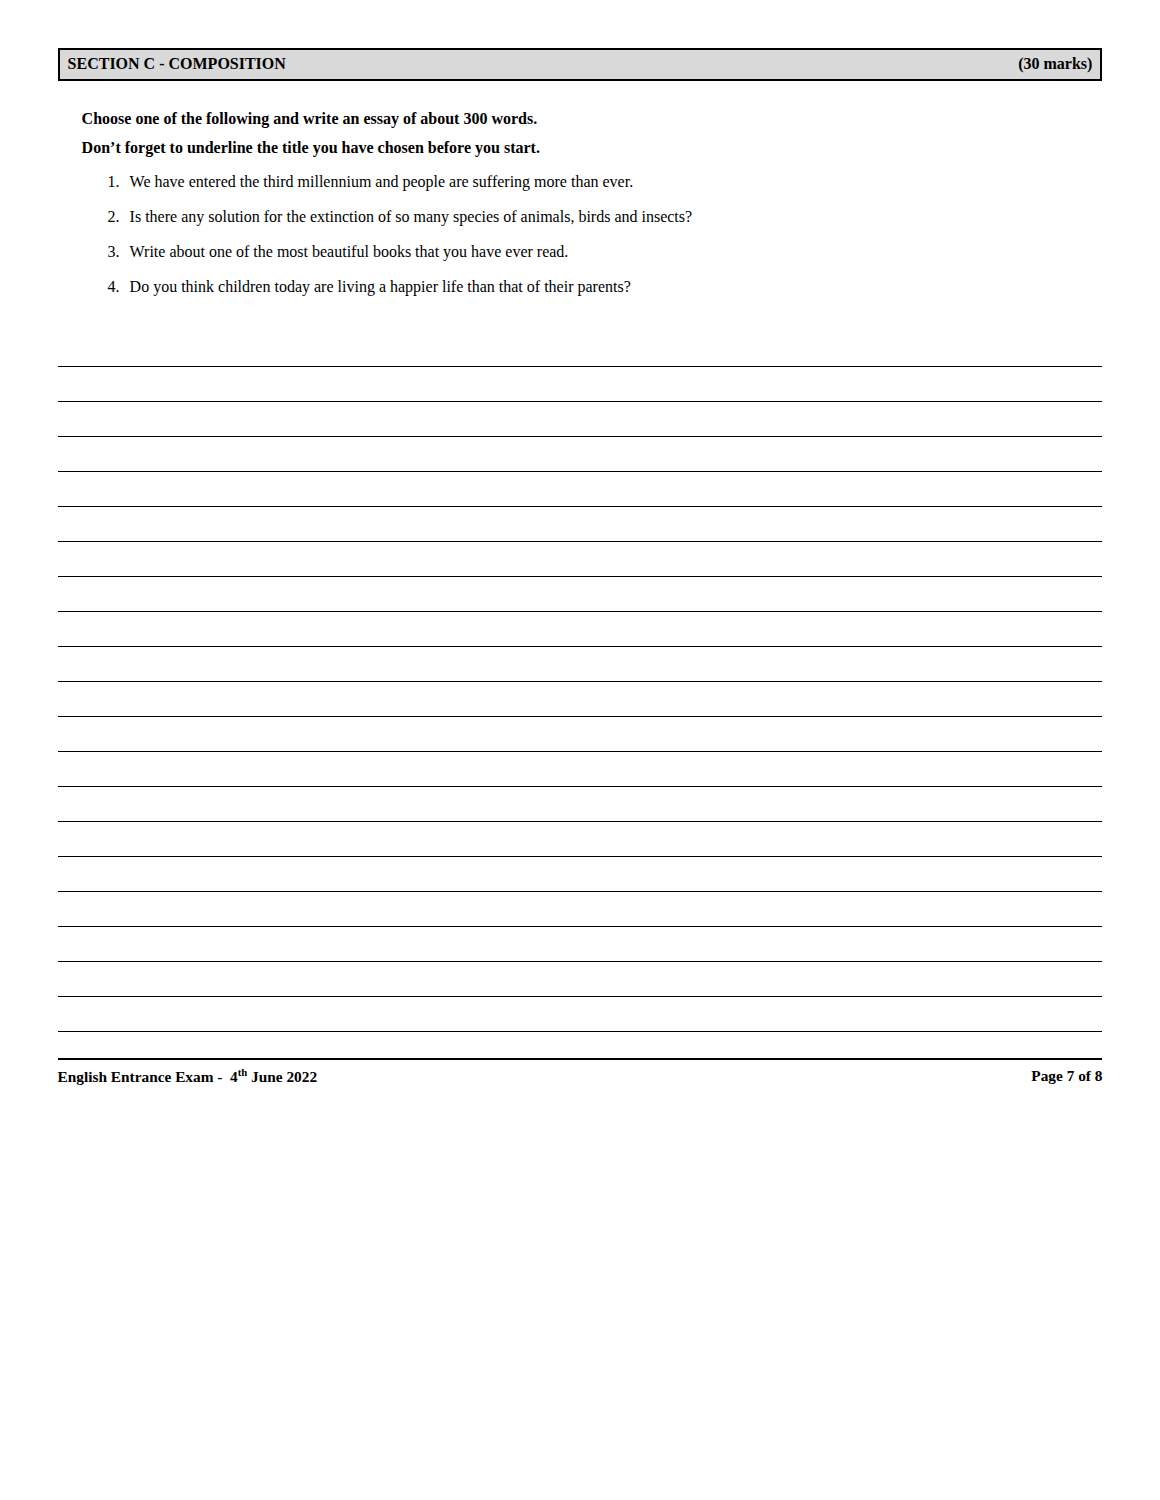SECTION C - COMPOSITION (30 marks)
Choose one of the following and write an essay of about 300 words.
Don’t forget to underline the title you have chosen before you start.
We have entered the third millennium and people are suffering more than ever.
Is there any solution for the extinction of so many species of animals, birds and insects?
Write about one of the most beautiful books that you have ever read.
Do you think children today are living a happier life than that of their parents?
English Entrance Exam - 4th June 2022 Page 7 of 8